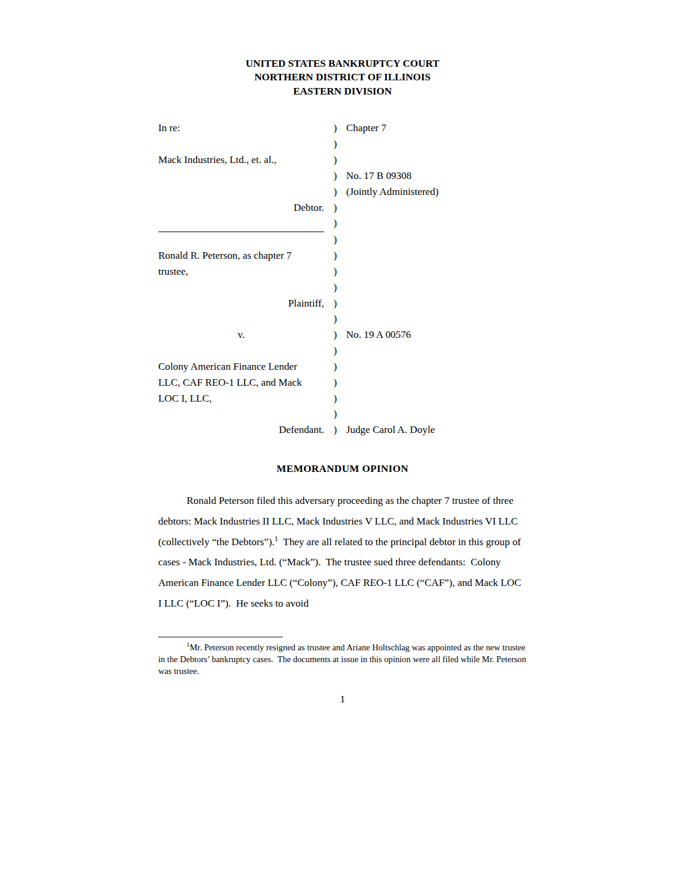UNITED STATES BANKRUPTCY COURT
NORTHERN DISTRICT OF ILLINOIS
EASTERN DIVISION
| In re: | ) | Chapter 7 |
| | ) | |
| Mack Industries, Ltd., et. al., | ) | |
| | ) | No. 17 B 09308 |
| | ) | (Jointly Administered) |
| Debtor. | ) | |
| | ) | |
| | ) | |
| Ronald R. Peterson, as chapter 7 | ) | |
| trustee, | ) | |
| | ) | |
| Plaintiff, | ) | |
| | ) | |
| v. | ) | No. 19 A 00576 |
| | ) | |
| Colony American Finance Lender | ) | |
| LLC, CAF REO-1 LLC, and Mack | ) | |
| LOC I, LLC, | ) | |
| | ) | |
| Defendant. | ) | Judge Carol A. Doyle |
MEMORANDUM OPINION
Ronald Peterson filed this adversary proceeding as the chapter 7 trustee of three debtors: Mack Industries II LLC, Mack Industries V LLC, and Mack Industries VI LLC (collectively “the Debtors”).1 They are all related to the principal debtor in this group of cases - Mack Industries, Ltd. (“Mack”). The trustee sued three defendants: Colony American Finance Lender LLC (“Colony”), CAF REO-1 LLC (“CAF”), and Mack LOC I LLC (“LOC I”). He seeks to avoid
1Mr. Peterson recently resigned as trustee and Ariane Holtschlag was appointed as the new trustee in the Debtors’ bankruptcy cases. The documents at issue in this opinion were all filed while Mr. Peterson was trustee.
1